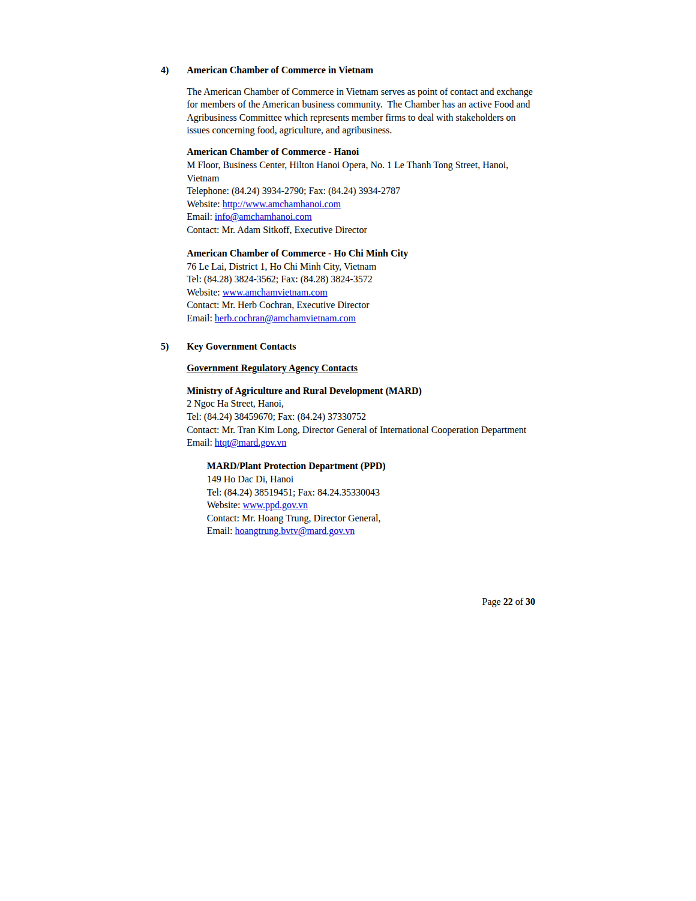4) American Chamber of Commerce in Vietnam
The American Chamber of Commerce in Vietnam serves as point of contact and exchange for members of the American business community. The Chamber has an active Food and Agribusiness Committee which represents member firms to deal with stakeholders on issues concerning food, agriculture, and agribusiness.
American Chamber of Commerce - Hanoi
M Floor, Business Center, Hilton Hanoi Opera, No. 1 Le Thanh Tong Street, Hanoi, Vietnam
Telephone: (84.24) 3934-2790; Fax: (84.24) 3934-2787
Website: http://www.amchamhanoi.com
Email: info@amchamhanoi.com
Contact: Mr. Adam Sitkoff, Executive Director
American Chamber of Commerce - Ho Chi Minh City
76 Le Lai, District 1, Ho Chi Minh City, Vietnam
Tel: (84.28) 3824-3562; Fax: (84.28) 3824-3572
Website: www.amchamvietnam.com
Contact: Mr. Herb Cochran, Executive Director
Email: herb.cochran@amchamvietnam.com
5) Key Government Contacts
Government Regulatory Agency Contacts
Ministry of Agriculture and Rural Development (MARD)
2 Ngoc Ha Street, Hanoi,
Tel: (84.24) 38459670; Fax: (84.24) 37330752
Contact: Mr. Tran Kim Long, Director General of International Cooperation Department
Email: htqt@mard.gov.vn
MARD/Plant Protection Department (PPD)
149 Ho Dac Di, Hanoi
Tel: (84.24) 38519451; Fax: 84.24.35330043
Website: www.ppd.gov.vn
Contact: Mr. Hoang Trung, Director General,
Email: hoangtrung.bvtv@mard.gov.vn
Page 22 of 30